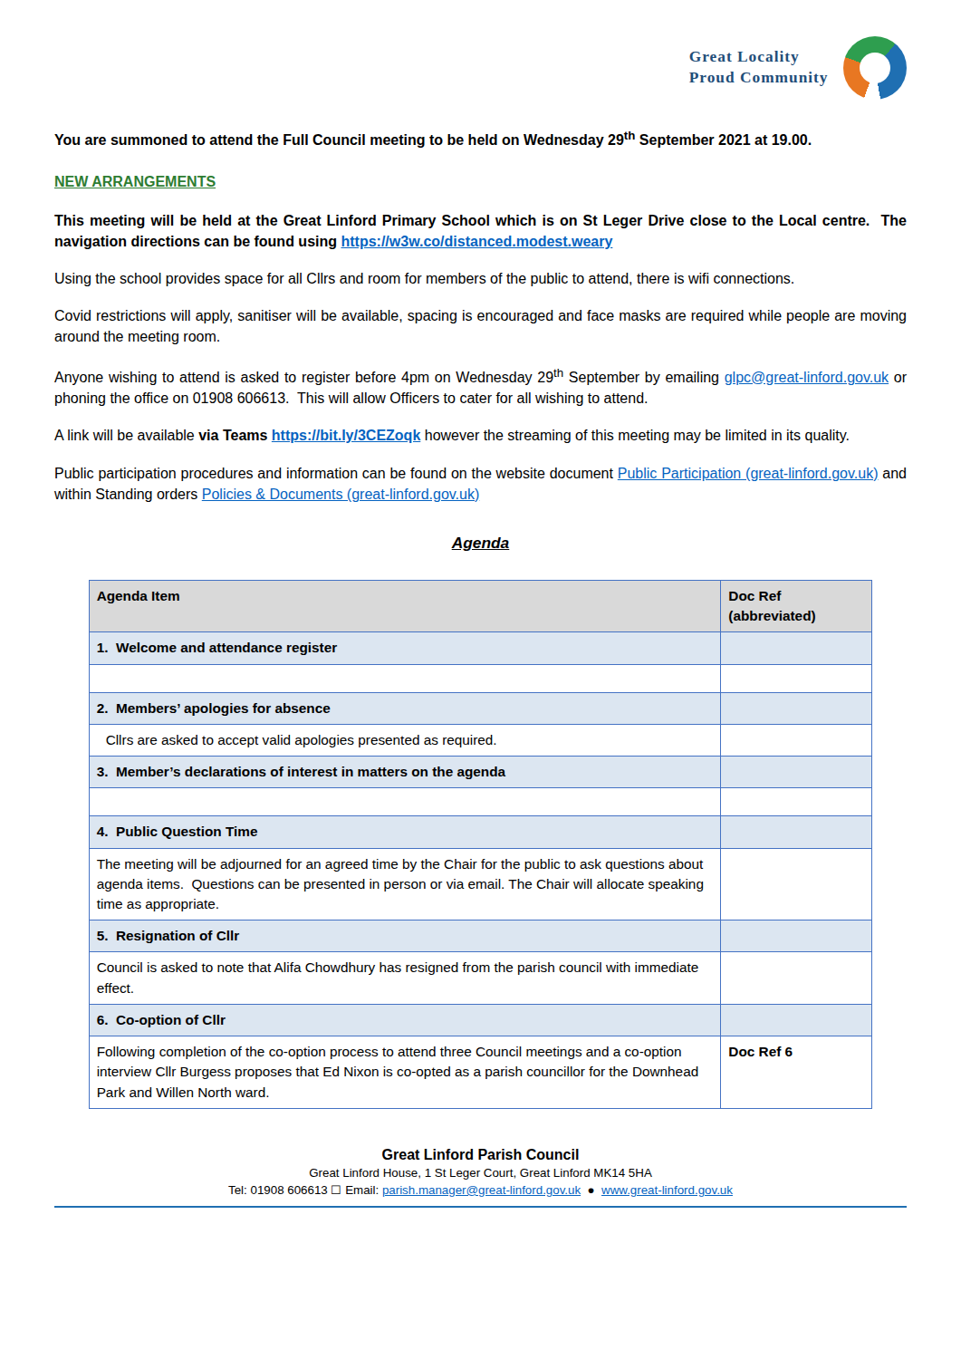Great Locality
Proud Community
You are summoned to attend the Full Council meeting to be held on Wednesday 29th September 2021 at 19.00.
NEW ARRANGEMENTS
This meeting will be held at the Great Linford Primary School which is on St Leger Drive close to the Local centre. The navigation directions can be found using https://w3w.co/distanced.modest.weary
Using the school provides space for all Cllrs and room for members of the public to attend, there is wifi connections.
Covid restrictions will apply, sanitiser will be available, spacing is encouraged and face masks are required while people are moving around the meeting room.
Anyone wishing to attend is asked to register before 4pm on Wednesday 29th September by emailing glpc@great-linford.gov.uk or phoning the office on 01908 606613. This will allow Officers to cater for all wishing to attend.
A link will be available via Teams https://bit.ly/3CEZoqk however the streaming of this meeting may be limited in its quality.
Public participation procedures and information can be found on the website document Public Participation (great-linford.gov.uk) and within Standing orders Policies & Documents (great-linford.gov.uk)
Agenda
| Agenda Item | Doc Ref (abbreviated) |
| --- | --- |
| 1. Welcome and attendance register | |
| 2. Members’ apologies for absence | |
| Cllrs are asked to accept valid apologies presented as required. | |
| 3. Member’s declarations of interest in matters on the agenda | |
| 4. Public Question Time | |
| The meeting will be adjourned for an agreed time by the Chair for the public to ask questions about agenda items. Questions can be presented in person or via email. The Chair will allocate speaking time as appropriate. | |
| 5. Resignation of Cllr | |
| Council is asked to note that Alifa Chowdhury has resigned from the parish council with immediate effect. | |
| 6. Co-option of Cllr | |
| Following completion of the co-option process to attend three Council meetings and a co-option interview Cllr Burgess proposes that Ed Nixon is co-opted as a parish councillor for the Downhead Park and Willen North ward. | Doc Ref 6 |
Great Linford Parish Council
Great Linford House, 1 St Leger Court, Great Linford MK14 5HA
Tel: 01908 606613 ☐ Email: parish.manager@great-linford.gov.uk ● www.great-linford.gov.uk